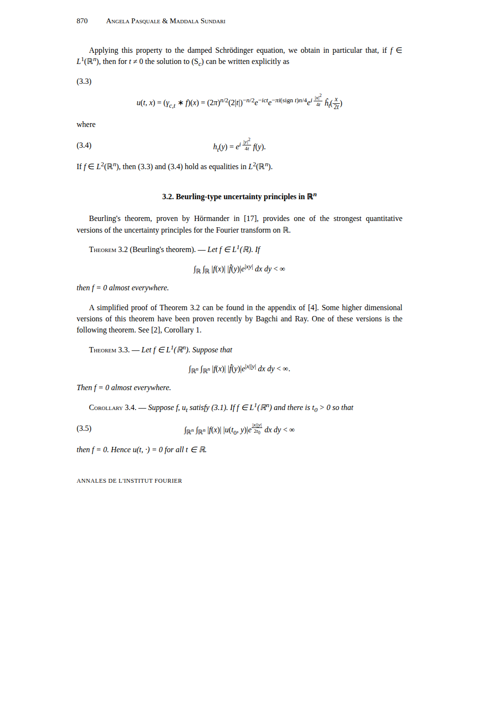870 Angela Pasquale & Maddala Sundari
Applying this property to the damped Schrödinger equation, we obtain in particular that, if f ∈ L1(ℝn), then for t ≠ 0 the solution to (Sc) can be written explicitly as
(3.3)
u(t, x) = (γc,t ∗ f)(x) = (2π)n/2(2|t|)−n/2e−icte−πi(sign t)n/4ei |x|24t ĥt(x 2t)
where
(3.4) ht(y) = ei |y|24t f(y).
If f ∈ L2(ℝn), then (3.3) and (3.4) hold as equalities in L2(ℝn).
3.2. Beurling-type uncertainty principles in ℝn
Beurling's theorem, proven by Hörmander in [17], provides one of the strongest quantitative versions of the uncertainty principles for the Fourier transform on ℝ.
Theorem 3.2 (Beurling's theorem). — Let f ∈ L1(ℝ). If
∫ℝ ∫ℝ |f(x)| |f̂(y)|e|xy| dx dy < ∞
then f = 0 almost everywhere.
A simplified proof of Theorem 3.2 can be found in the appendix of [4]. Some higher dimensional versions of this theorem have been proven recently by Bagchi and Ray. One of these versions is the following theorem. See [2], Corollary 1.
Theorem 3.3. — Let f ∈ L1(ℝn). Suppose that
∫ℝn ∫ℝn |f(x)| |f̂(y)|e|x||y| dx dy < ∞.
Then f = 0 almost everywhere.
Corollary 3.4. — Suppose f, ut satisfy (3.1). If f ∈ L1(ℝn) and there is t0 > 0 so that
(3.5) ∫ℝn ∫ℝn |f(x)| |u(t0, y)|e|x||y|2t0 dx dy < ∞
then f = 0. Hence u(t, ·) = 0 for all t ∈ ℝ.
ANNALES DE L'INSTITUT FOURIER